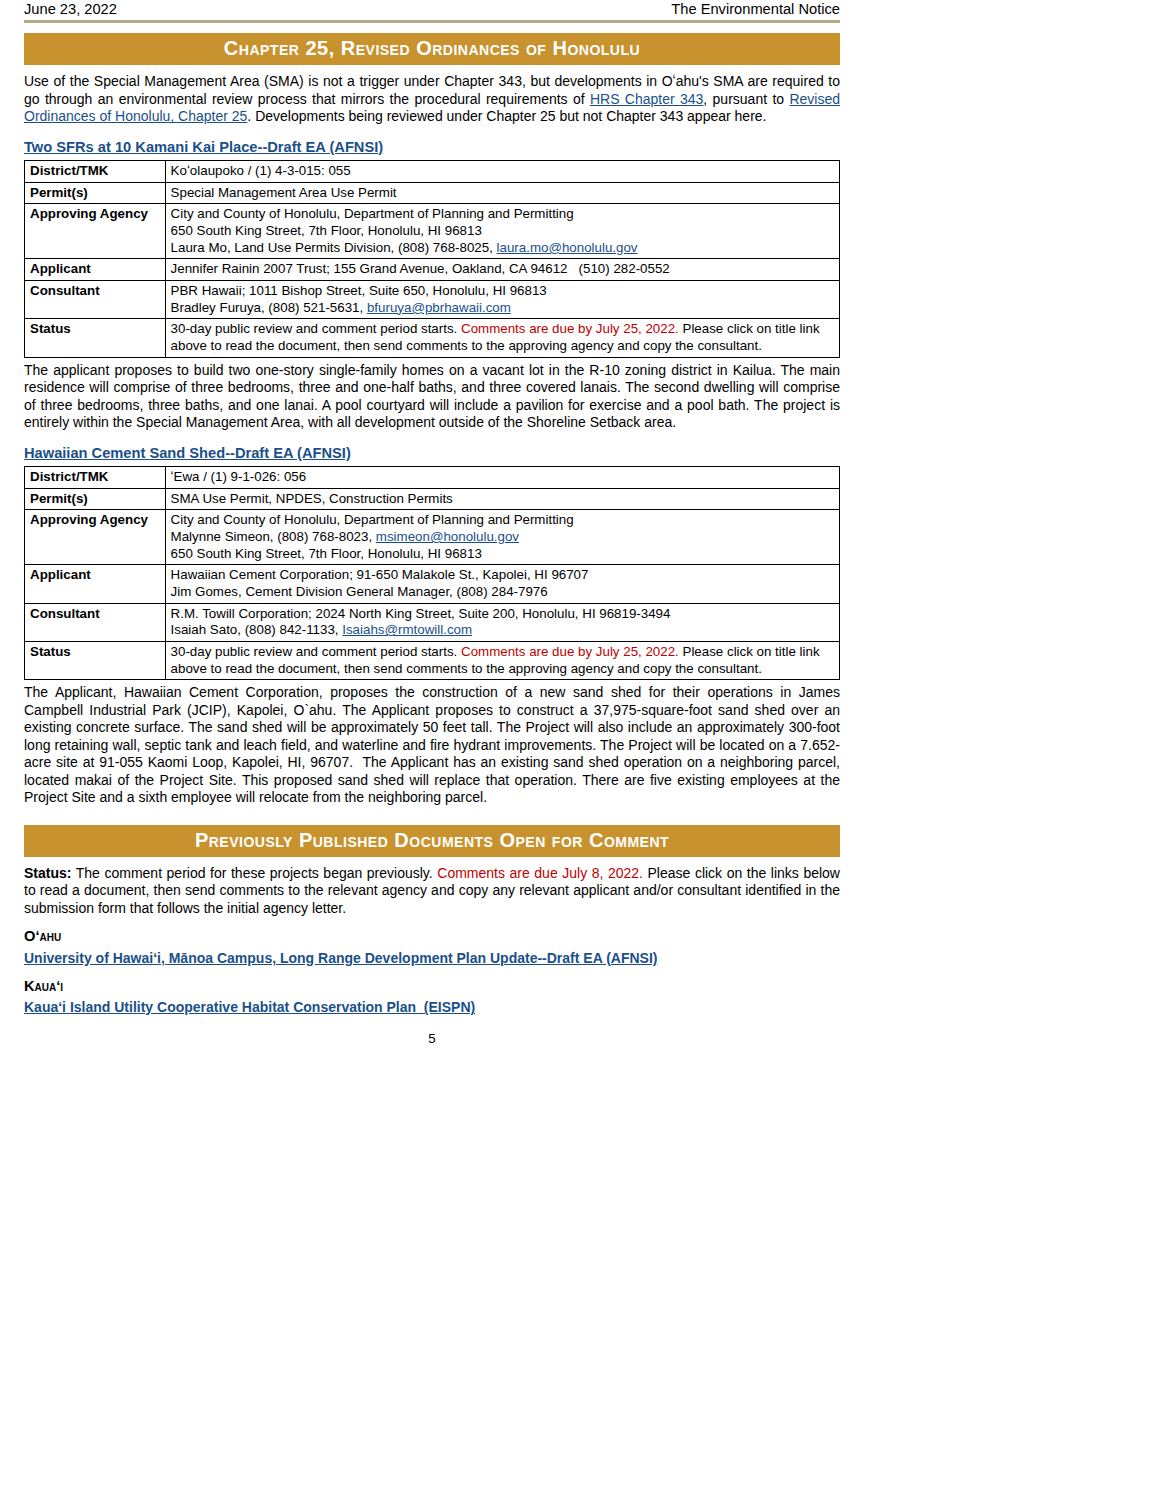June 23, 2022
The Environmental Notice
Chapter 25, Revised Ordinances of Honolulu
Use of the Special Management Area (SMA) is not a trigger under Chapter 343, but developments in Oʻahu's SMA are required to go through an environmental review process that mirrors the procedural requirements of HRS Chapter 343, pursuant to Revised Ordinances of Honolulu, Chapter 25. Developments being reviewed under Chapter 25 but not Chapter 343 appear here.
Two SFRs at 10 Kamani Kai Place--Draft EA (AFNSI)
| District/TMK | Koʻolaupoko / (1) 4-3-015: 055 |
| Permit(s) | Special Management Area Use Permit |
| Approving Agency | City and County of Honolulu, Department of Planning and Permitting 650 South King Street, 7th Floor, Honolulu, HI 96813 Laura Mo, Land Use Permits Division, (808) 768-8025, laura.mo@honolulu.gov |
| Applicant | Jennifer Rainin 2007 Trust; 155 Grand Avenue, Oakland, CA 94612 (510) 282-0552 |
| Consultant | PBR Hawaii; 1011 Bishop Street, Suite 650, Honolulu, HI 96813 Bradley Furuya, (808) 521-5631, bfuruya@pbrhawaii.com |
| Status | 30-day public review and comment period starts. Comments are due by July 25, 2022. Please click on title link above to read the document, then send comments to the approving agency and copy the consultant. |
The applicant proposes to build two one-story single-family homes on a vacant lot in the R-10 zoning district in Kailua. The main residence will comprise of three bedrooms, three and one-half baths, and three covered lanais. The second dwelling will comprise of three bedrooms, three baths, and one lanai. A pool courtyard will include a pavilion for exercise and a pool bath. The project is entirely within the Special Management Area, with all development outside of the Shoreline Setback area.
Hawaiian Cement Sand Shed--Draft EA (AFNSI)
| District/TMK | ʻEwa / (1) 9-1-026: 056 |
| Permit(s) | SMA Use Permit, NPDES, Construction Permits |
| Approving Agency | City and County of Honolulu, Department of Planning and Permitting Malynne Simeon, (808) 768-8023, msimeon@honolulu.gov 650 South King Street, 7th Floor, Honolulu, HI 96813 |
| Applicant | Hawaiian Cement Corporation; 91-650 Malakole St., Kapolei, HI 96707 Jim Gomes, Cement Division General Manager, (808) 284-7976 |
| Consultant | R.M. Towill Corporation; 2024 North King Street, Suite 200, Honolulu, HI 96819-3494 Isaiah Sato, (808) 842-1133, Isaiahs@rmtowill.com |
| Status | 30-day public review and comment period starts. Comments are due by July 25, 2022. Please click on title link above to read the document, then send comments to the approving agency and copy the consultant. |
The Applicant, Hawaiian Cement Corporation, proposes the construction of a new sand shed for their operations in James Campbell Industrial Park (JCIP), Kapolei, O`ahu. The Applicant proposes to construct a 37,975-square-foot sand shed over an existing concrete surface. The sand shed will be approximately 50 feet tall. The Project will also include an approximately 300-foot long retaining wall, septic tank and leach field, and waterline and fire hydrant improvements. The Project will be located on a 7.652-acre site at 91-055 Kaomi Loop, Kapolei, HI, 96707. The Applicant has an existing sand shed operation on a neighboring parcel, located makai of the Project Site. This proposed sand shed will replace that operation. There are five existing employees at the Project Site and a sixth employee will relocate from the neighboring parcel.
Previously Published Documents Open for Comment
Status: The comment period for these projects began previously. Comments are due July 8, 2022. Please click on the links below to read a document, then send comments to the relevant agency and copy any relevant applicant and/or consultant identified in the submission form that follows the initial agency letter.
Oʻahu
University of Hawaiʻi, Mānoa Campus, Long Range Development Plan Update--Draft EA (AFNSI)
Kauaʻi
Kauaʻi Island Utility Cooperative Habitat Conservation Plan (EISPN)
5